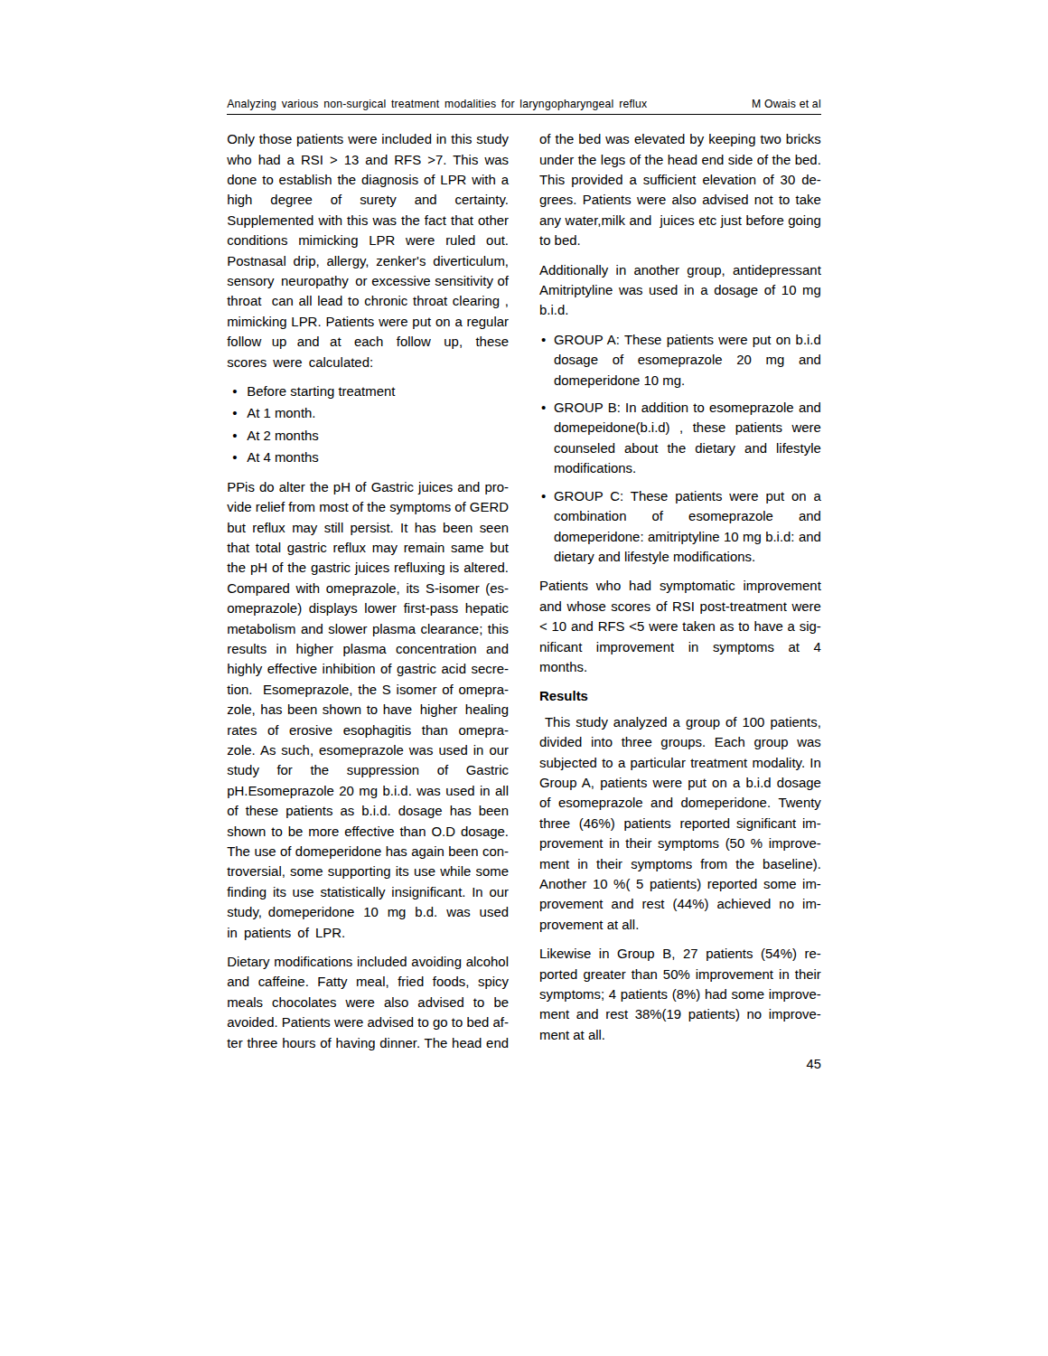Analyzing various non-surgical treatment modalities for laryngopharyngeal reflux M Owais et al
Only those patients were included in this study who had a RSI > 13 and RFS >7. This was done to establish the diagnosis of LPR with a high degree of surety and certainty. Supplemented with this was the fact that other conditions mimicking LPR were ruled out. Postnasal drip, allergy, zenker's diverticulum, sensory neuropathy or excessive sensitivity of throat can all lead to chronic throat clearing , mimicking LPR. Patients were put on a regular follow up and at each follow up, these scores were calculated:
Before starting treatment
At 1 month.
At 2 months
At 4 months
PPis do alter the pH of Gastric juices and provide relief from most of the symptoms of GERD but reflux may still persist. It has been seen that total gastric reflux may remain same but the pH of the gastric juices refluxing is altered. Compared with omeprazole, its S-isomer (esomeprazole) displays lower first-pass hepatic metabolism and slower plasma clearance; this results in higher plasma concentration and highly effective inhibition of gastric acid secretion. Esomeprazole, the S isomer of omeprazole, has been shown to have higher healing rates of erosive esophagitis than omeprazole. As such, esomeprazole was used in our study for the suppression of Gastric pH.Esomeprazole 20 mg b.i.d. was used in all of these patients as b.i.d. dosage has been shown to be more effective than O.D dosage. The use of domeperidone has again been controversial, some supporting its use while some finding its use statistically insignificant. In our study, domeperidone 10 mg b.d. was used in patients of LPR.
Dietary modifications included avoiding alcohol and caffeine. Fatty meal, fried foods, spicy meals chocolates were also advised to be avoided. Patients were advised to go to bed after three hours of having dinner. The head end of the bed was elevated by keeping two bricks under the legs of the head end side of the bed. This provided a sufficient elevation of 30 degrees. Patients were also advised not to take any water,milk and juices etc just before going to bed.
Additionally in another group, antidepressant Amitriptyline was used in a dosage of 10 mg b.i.d.
GROUP A: These patients were put on b.i.d dosage of esomeprazole 20 mg and domeperidone 10 mg.
GROUP B: In addition to esomeprazole and domepeidone(b.i.d) , these patients were counseled about the dietary and lifestyle modifications.
GROUP C: These patients were put on a combination of esomeprazole and domeperidone: amitriptyline 10 mg b.i.d: and dietary and lifestyle modifications.
Patients who had symptomatic improvement and whose scores of RSI post-treatment were < 10 and RFS <5 were taken as to have a significant improvement in symptoms at 4 months.
Results
This study analyzed a group of 100 patients, divided into three groups. Each group was subjected to a particular treatment modality. In Group A, patients were put on a b.i.d dosage of esomeprazole and domeperidone. Twenty three (46%) patients reported significant improvement in their symptoms (50 % improvement in their symptoms from the baseline). Another 10 %( 5 patients) reported some improvement and rest (44%) achieved no improvement at all.
Likewise in Group B, 27 patients (54%) reported greater than 50% improvement in their symptoms; 4 patients (8%) had some improvement and rest 38%(19 patients) no improvement at all.
45